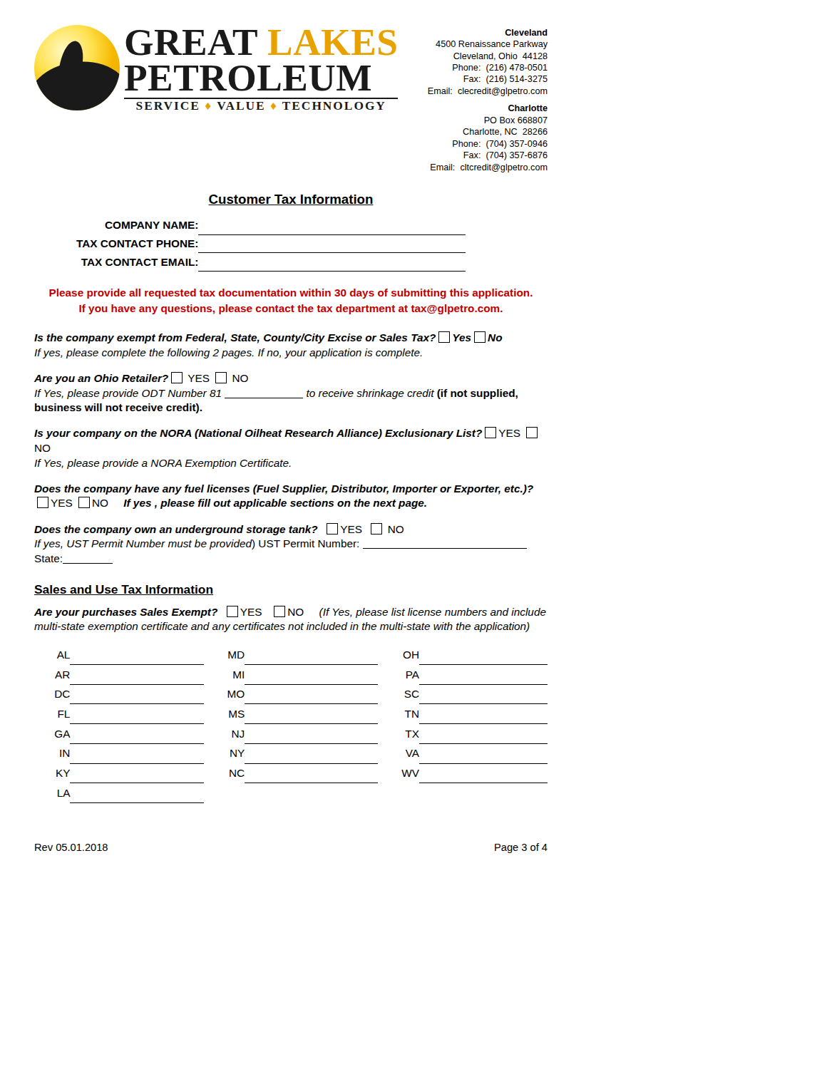GREAT LAKES
PETROLEUM
SERVICE ♦ VALUE ♦ TECHNOLOGY
Cleveland
4500 Renaissance Parkway
Cleveland, Ohio 44128
Phone: (216) 478-0501
Fax: (216) 514-3275
Email: clecredit@glpetro.com
Charlotte
PO Box 668807
Charlotte, NC 28266
Phone: (704) 357-0946
Fax: (704) 357-6876
Email: cltcredit@glpetro.com
Customer Tax Information
| COMPANY NAME: | | |
| TAX CONTACT PHONE: | | |
| TAX CONTACT EMAIL: | | |
Please provide all requested tax documentation within 30 days of submitting this application.
If you have any questions, please contact the tax department at tax@glpetro.com.
Is the company exempt from Federal, State, County/City Excise or Sales Tax? Yes No
If yes, please complete the following 2 pages. If no, your application is complete.
Are you an Ohio Retailer? YES NO
If Yes, please provide ODT Number 81 to receive shrinkage credit (if not supplied, business will not receive credit).
Is your company on the NORA (National Oilheat Research Alliance) Exclusionary List? YES NO
If Yes, please provide a NORA Exemption Certificate.
Does the company have any fuel licenses (Fuel Supplier, Distributor, Importer or Exporter, etc.)?
YES NO If yes , please fill out applicable sections on the next page.
Does the company own an underground storage tank? YES NO
If yes, UST Permit Number must be provided) UST Permit Number: State:
Sales and Use Tax Information
Are your purchases Sales Exempt? YES NO (If Yes, please list license numbers and include multi-state exemption certificate and any certificates not included in the multi-state with the application)
| AL | | | MD | | | OH | |
| AR | | | MI | | | PA | |
| DC | | | MO | | | SC | |
| FL | | | MS | | | TN | |
| GA | | | NJ | | | TX | |
| IN | | | NY | | | VA | |
| KY | | | NC | | | WV | |
| LA | | | | | | | |
Rev 05.01.2018
Page 3 of 4